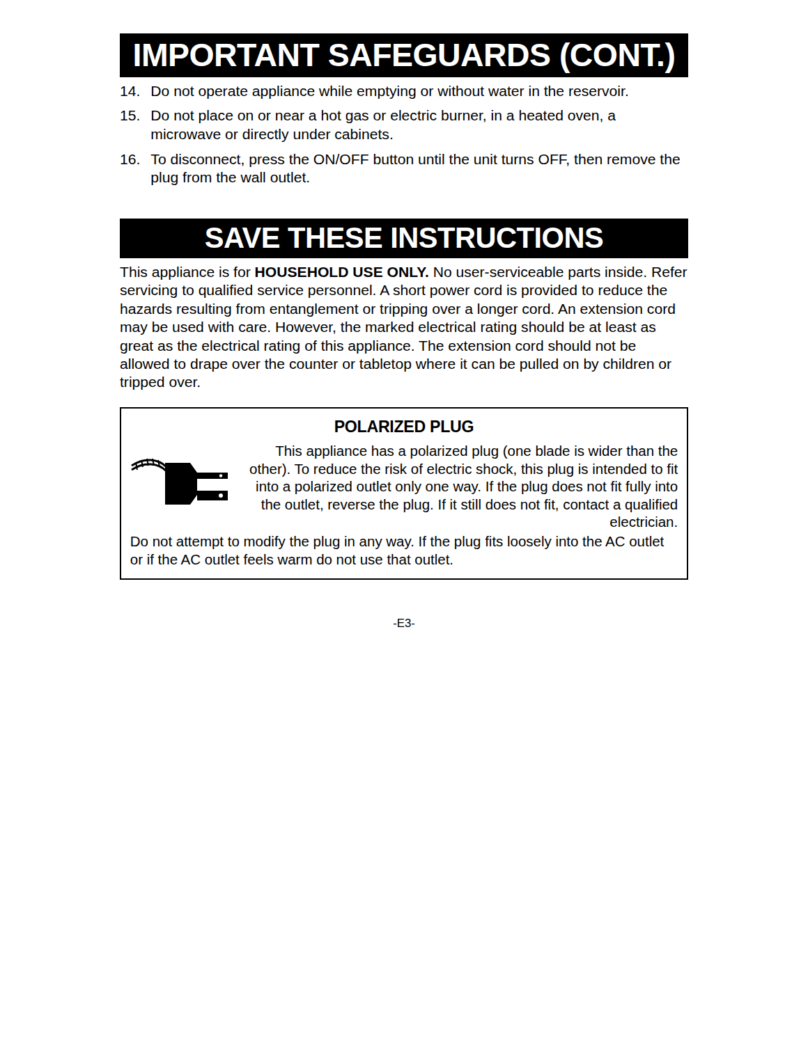IMPORTANT SAFEGUARDS (CONT.)
14. Do not operate appliance while emptying or without water in the reservoir.
15. Do not place on or near a hot gas or electric burner, in a heated oven, a microwave or directly under cabinets.
16. To disconnect, press the ON/OFF button until the unit turns OFF, then remove the plug from the wall outlet.
SAVE THESE INSTRUCTIONS
This appliance is for HOUSEHOLD USE ONLY. No user-serviceable parts inside. Refer servicing to qualified service personnel. A short power cord is provided to reduce the hazards resulting from entanglement or tripping over a longer cord. An extension cord may be used with care. However, the marked electrical rating should be at least as great as the electrical rating of this appliance. The extension cord should not be allowed to drape over the counter or tabletop where it can be pulled on by children or tripped over.
POLARIZED PLUG
This appliance has a polarized plug (one blade is wider than the other). To reduce the risk of electric shock, this plug is intended to fit into a polarized outlet only one way. If the plug does not fit fully into the outlet, reverse the plug. If it still does not fit, contact a qualified electrician.
Do not attempt to modify the plug in any way. If the plug fits loosely into the AC outlet or if the AC outlet feels warm do not use that outlet.
-E3-